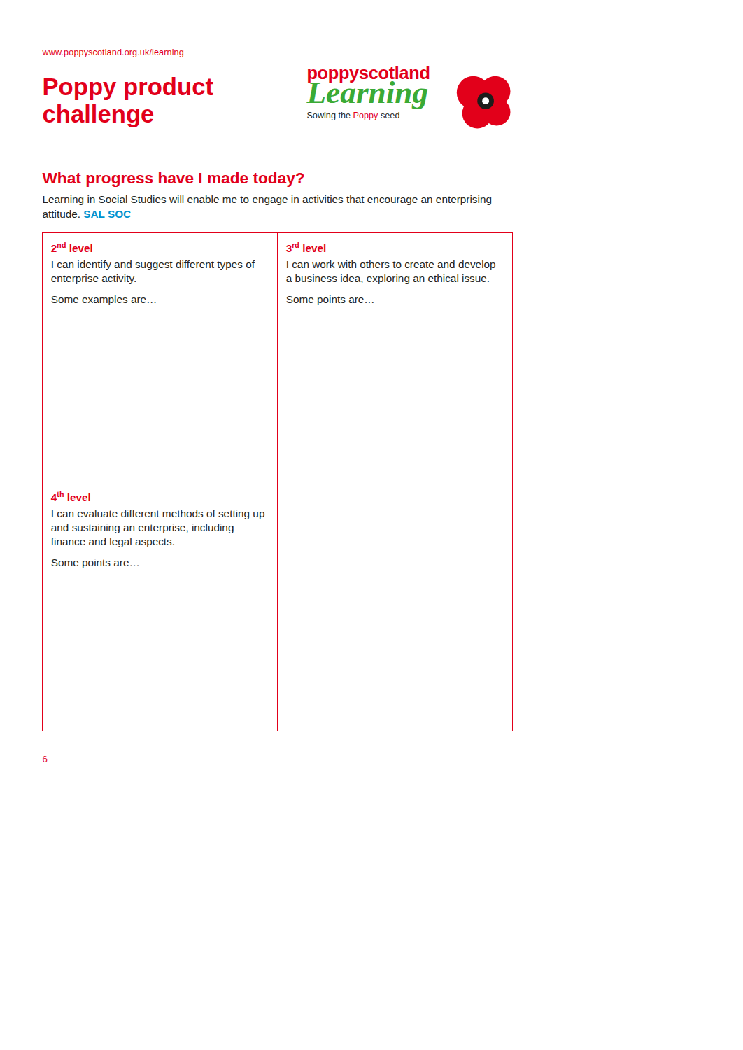www.poppyscotland.org.uk/learning
Poppy product
challenge
poppyscotland
Learning
Sowing the Poppy seed
What progress have I made today?
Learning in Social Studies will enable me to engage in activities that encourage an enterprising attitude. SAL SOC
| 2 nd level I can identify and suggest different types of enterprise activity. Some examples are… | 3 rd level I can work with others to create and develop a business idea, exploring an ethical issue. Some points are… |
| 4 th level I can evaluate different methods of setting up and sustaining an enterprise, including finance and legal aspects. Some points are… | |
6